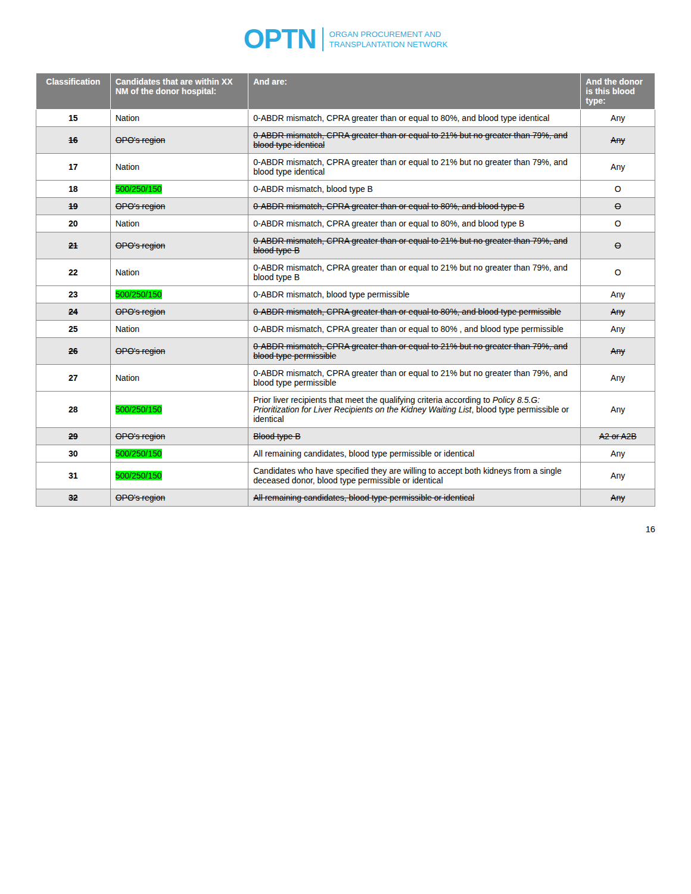OPTN ORGAN PROCUREMENT AND
TRANSPLANTATION NETWORK
| Classification | Candidates that are within XX NM of the donor hospital: | And are: | And the donor is this blood type: |
| --- | --- | --- | --- |
| 15 | Nation | 0-ABDR mismatch, CPRA greater than or equal to 80%, and blood type identical | Any |
| 16 | OPO's region | 0-ABDR mismatch, CPRA greater than or equal to 21% but no greater than 79%, and blood type identical | Any |
| 17 | Nation | 0-ABDR mismatch, CPRA greater than or equal to 21% but no greater than 79%, and blood type identical | Any |
| 18 | 500/250/150 | 0-ABDR mismatch, blood type B | O |
| 19 | OPO's region | 0-ABDR mismatch, CPRA greater than or equal to 80%, and blood type B | O |
| 20 | Nation | 0-ABDR mismatch, CPRA greater than or equal to 80%, and blood type B | O |
| 21 | OPO's region | 0-ABDR mismatch, CPRA greater than or equal to 21% but no greater than 79%, and blood type B | O |
| 22 | Nation | 0-ABDR mismatch, CPRA greater than or equal to 21% but no greater than 79%, and blood type B | O |
| 23 | 500/250/150 | 0-ABDR mismatch, blood type permissible | Any |
| 24 | OPO's region | 0-ABDR mismatch, CPRA greater than or equal to 80%, and blood type permissible | Any |
| 25 | Nation | 0-ABDR mismatch, CPRA greater than or equal to 80% , and blood type permissible | Any |
| 26 | OPO's region | 0-ABDR mismatch, CPRA greater than or equal to 21% but no greater than 79%, and blood type permissible | Any |
| 27 | Nation | 0-ABDR mismatch, CPRA greater than or equal to 21% but no greater than 79%, and blood type permissible | Any |
| 28 | 500/250/150 | Prior liver recipients that meet the qualifying criteria according to Policy 8.5.G: Prioritization for Liver Recipients on the Kidney Waiting List , blood type permissible or identical | Any |
| 29 | OPO's region | Blood type B | A2 or A2B |
| 30 | 500/250/150 | All remaining candidates, blood type permissible or identical | Any |
| 31 | 500/250/150 | Candidates who have specified they are willing to accept both kidneys from a single deceased donor, blood type permissible or identical | Any |
| 32 | OPO's region | All remaining candidates, blood type permissible or identical | Any |
16